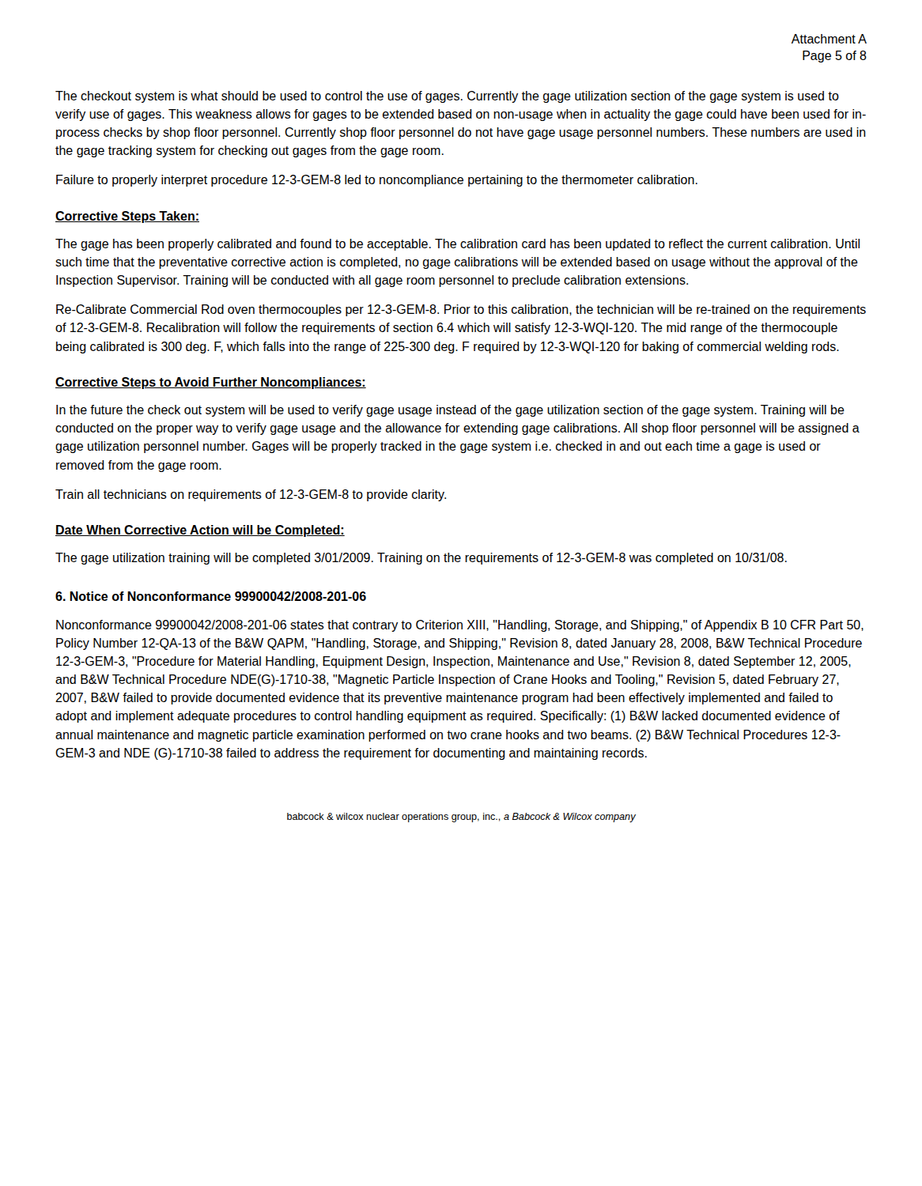Attachment A
Page 5 of 8
The checkout system is what should be used to control the use of gages. Currently the gage utilization section of the gage system is used to verify use of gages. This weakness allows for gages to be extended based on non-usage when in actuality the gage could have been used for in-process checks by shop floor personnel. Currently shop floor personnel do not have gage usage personnel numbers. These numbers are used in the gage tracking system for checking out gages from the gage room.
Failure to properly interpret procedure 12-3-GEM-8 led to noncompliance pertaining to the thermometer calibration.
Corrective Steps Taken:
The gage has been properly calibrated and found to be acceptable. The calibration card has been updated to reflect the current calibration. Until such time that the preventative corrective action is completed, no gage calibrations will be extended based on usage without the approval of the Inspection Supervisor. Training will be conducted with all gage room personnel to preclude calibration extensions.
Re-Calibrate Commercial Rod oven thermocouples per 12-3-GEM-8. Prior to this calibration, the technician will be re-trained on the requirements of 12-3-GEM-8. Recalibration will follow the requirements of section 6.4 which will satisfy 12-3-WQI-120. The mid range of the thermocouple being calibrated is 300 deg. F, which falls into the range of 225-300 deg. F required by 12-3-WQI-120 for baking of commercial welding rods.
Corrective Steps to Avoid Further Noncompliances:
In the future the check out system will be used to verify gage usage instead of the gage utilization section of the gage system. Training will be conducted on the proper way to verify gage usage and the allowance for extending gage calibrations. All shop floor personnel will be assigned a gage utilization personnel number. Gages will be properly tracked in the gage system i.e. checked in and out each time a gage is used or removed from the gage room.
Train all technicians on requirements of 12-3-GEM-8 to provide clarity.
Date When Corrective Action will be Completed:
The gage utilization training will be completed 3/01/2009. Training on the requirements of 12-3-GEM-8 was completed on 10/31/08.
6. Notice of Nonconformance 99900042/2008-201-06
Nonconformance 99900042/2008-201-06 states that contrary to Criterion XIII, "Handling, Storage, and Shipping," of Appendix B 10 CFR Part 50, Policy Number 12-QA-13 of the B&W QAPM, "Handling, Storage, and Shipping," Revision 8, dated January 28, 2008, B&W Technical Procedure 12-3-GEM-3, "Procedure for Material Handling, Equipment Design, Inspection, Maintenance and Use," Revision 8, dated September 12, 2005, and B&W Technical Procedure NDE(G)-1710-38, "Magnetic Particle Inspection of Crane Hooks and Tooling," Revision 5, dated February 27, 2007, B&W failed to provide documented evidence that its preventive maintenance program had been effectively implemented and failed to adopt and implement adequate procedures to control handling equipment as required. Specifically: (1) B&W lacked documented evidence of annual maintenance and magnetic particle examination performed on two crane hooks and two beams. (2) B&W Technical Procedures 12-3-GEM-3 and NDE (G)-1710-38 failed to address the requirement for documenting and maintaining records.
babcock & wilcox nuclear operations group, inc., a Babcock & Wilcox company